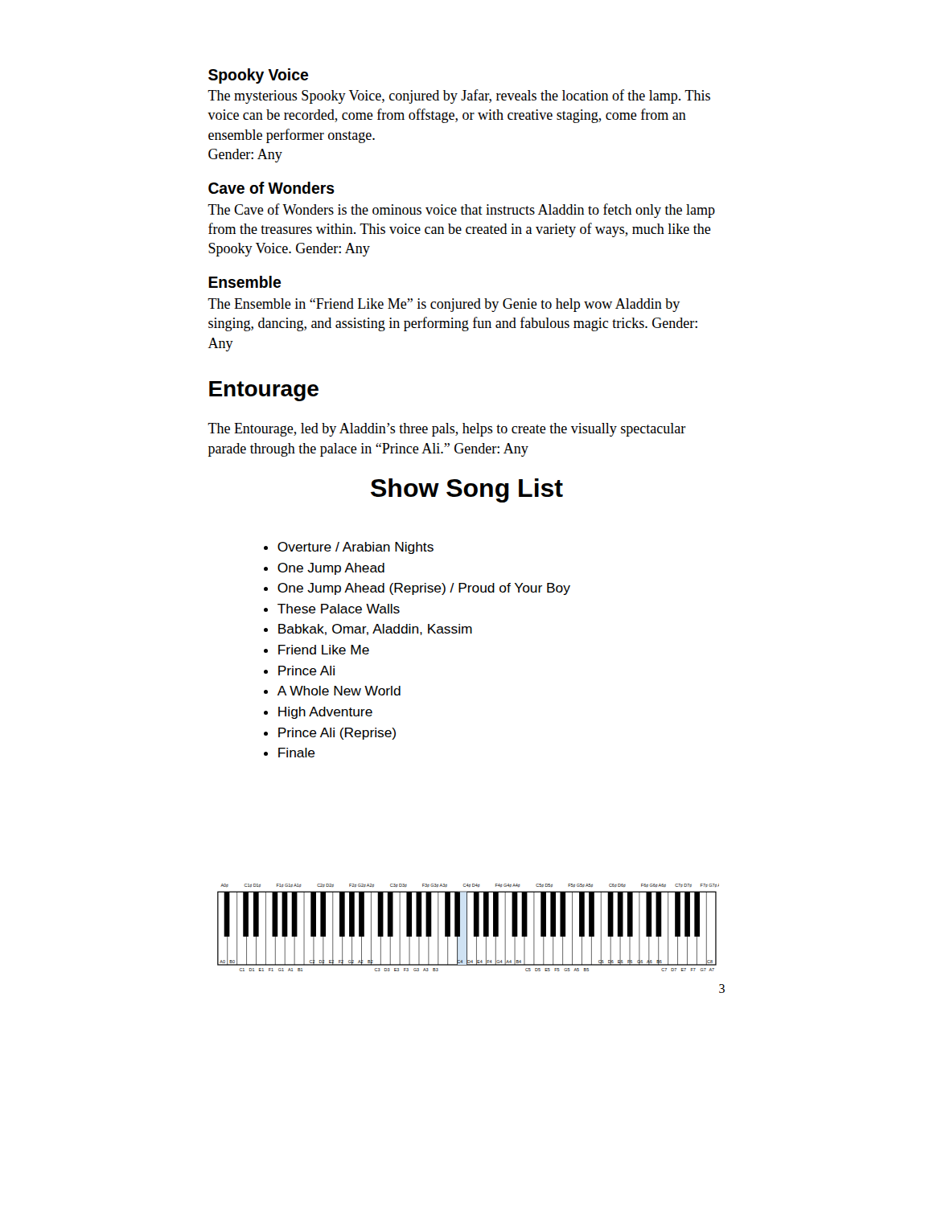Spooky Voice
The mysterious Spooky Voice, conjured by Jafar, reveals the location of the lamp. This voice can be recorded, come from offstage, or with creative staging, come from an ensemble performer onstage.
Gender: Any
Cave of Wonders
The Cave of Wonders is the ominous voice that instructs Aladdin to fetch only the lamp from the treasures within. This voice can be created in a variety of ways, much like the Spooky Voice. Gender: Any
Ensemble
The Ensemble in “Friend Like Me” is conjured by Genie to help wow Aladdin by singing, dancing, and assisting in performing fun and fabulous magic tricks. Gender: Any
Entourage
The Entourage, led by Aladdin’s three pals, helps to create the visually spectacular parade through the palace in “Prince Ali.” Gender: Any
Show Song List
Overture / Arabian Nights
One Jump Ahead
One Jump Ahead (Reprise) / Proud of Your Boy
These Palace Walls
Babkak, Omar, Aladdin, Kassim
Friend Like Me
Prince Ali
A Whole New World
High Adventure
Prince Ali (Reprise)
Finale
A0♯ C1♯ D1♯ F1♯ G1♯ A1♯ C2♯ D2♯ F2♯ G2♯ A2♯ C3♯ D3♯ F3♯ G3♯ A3♯ C4♯ D4♯ F4♯ G4♯ A4♯ C5♯ D5♯ F5♯ G5♯ A5♯ C6♯ D6♯ F6♯ G6♯ A6♯ C7♯ D7♯ F7♯ G7♯ A7♯ A0 B0 C2 D2 E2 F2 G2 A2 B2 C4 D4 E4 F4 G4 A4 B4 C6 D6 E6 F6 G6 A6 B6 C8 C1 D1 E1 F1 G1 A1 B1 C3 D3 E3 F3 G3 A3 B3 C5 D5 E5 F5 G5 A5 B5 C7 D7 E7 F7 G7 A7
3